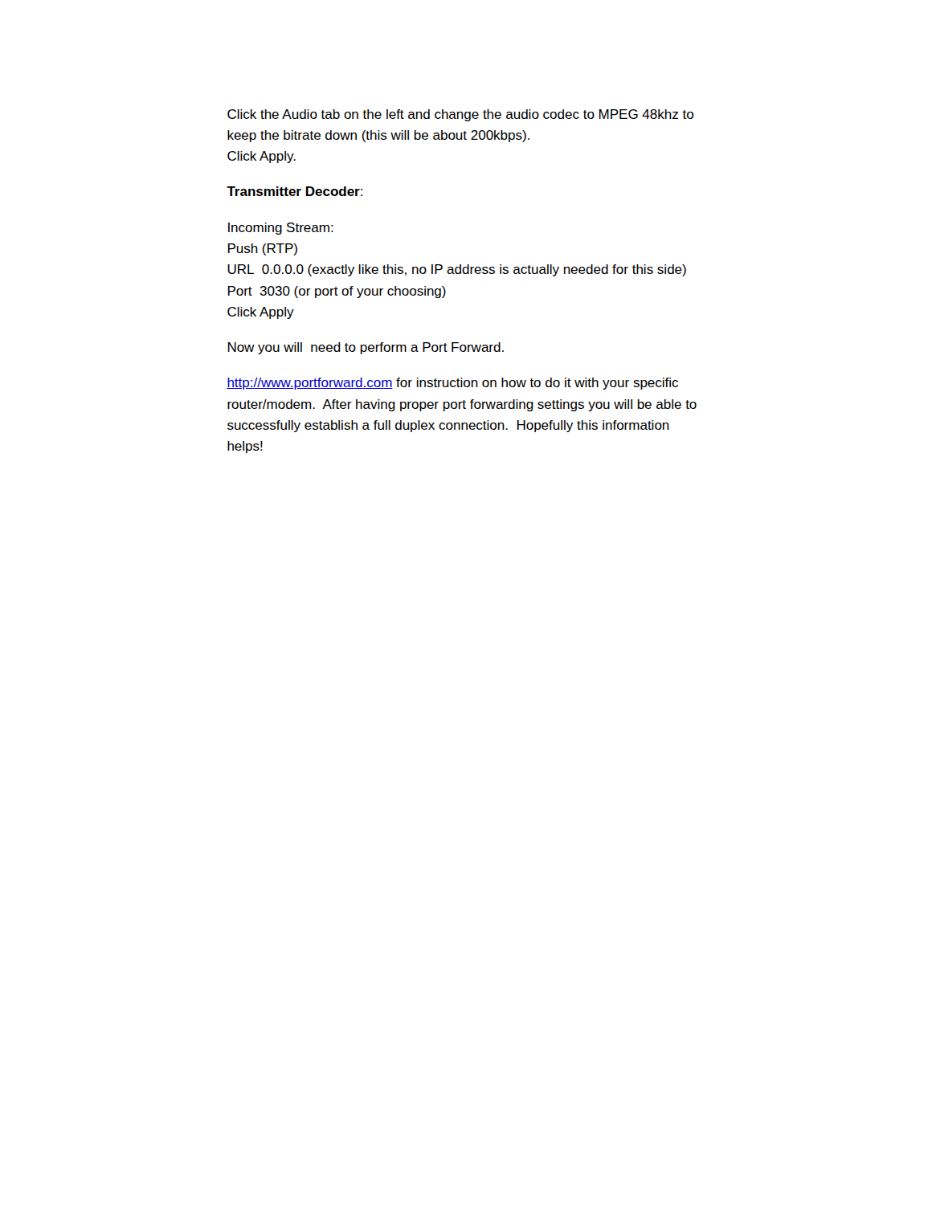Click the Audio tab on the left and change the audio codec to MPEG 48khz to keep the bitrate down (this will be about 200kbps).
Click Apply.
Transmitter Decoder:
Incoming Stream:
Push (RTP)
URL 0.0.0.0 (exactly like this, no IP address is actually needed for this side)
Port 3030 (or port of your choosing)
Click Apply
Now you will need to perform a Port Forward.
http://www.portforward.com for instruction on how to do it with your specific router/modem. After having proper port forwarding settings you will be able to successfully establish a full duplex connection. Hopefully this information helps!